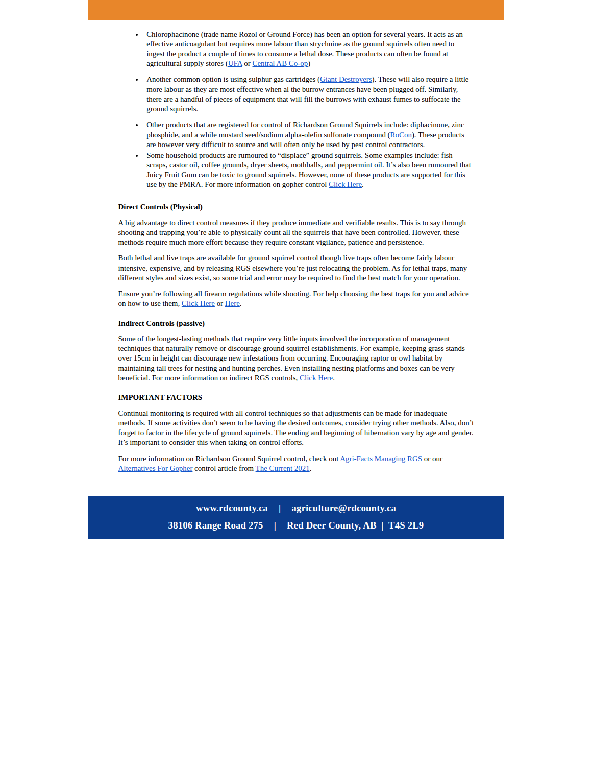Chlorophacinone (trade name Rozol or Ground Force) has been an option for several years. It acts as an effective anticoagulant but requires more labour than strychnine as the ground squirrels often need to ingest the product a couple of times to consume a lethal dose. These products can often be found at agricultural supply stores (UFA or Central AB Co-op)
Another common option is using sulphur gas cartridges (Giant Destroyers). These will also require a little more labour as they are most effective when al the burrow entrances have been plugged off. Similarly, there are a handful of pieces of equipment that will fill the burrows with exhaust fumes to suffocate the ground squirrels.
Other products that are registered for control of Richardson Ground Squirrels include: diphacinone, zinc phosphide, and a while mustard seed/sodium alpha-olefin sulfonate compound (RoCon). These products are however very difficult to source and will often only be used by pest control contractors.
Some household products are rumoured to “displace” ground squirrels. Some examples include: fish scraps, castor oil, coffee grounds, dryer sheets, mothballs, and peppermint oil. It’s also been rumoured that Juicy Fruit Gum can be toxic to ground squirrels. However, none of these products are supported for this use by the PMRA. For more information on gopher control Click Here.
Direct Controls (Physical)
A big advantage to direct control measures if they produce immediate and verifiable results. This is to say through shooting and trapping you’re able to physically count all the squirrels that have been controlled. However, these methods require much more effort because they require constant vigilance, patience and persistence.
Both lethal and live traps are available for ground squirrel control though live traps often become fairly labour intensive, expensive, and by releasing RGS elsewhere you’re just relocating the problem. As for lethal traps, many different styles and sizes exist, so some trial and error may be required to find the best match for your operation.
Ensure you’re following all firearm regulations while shooting. For help choosing the best traps for you and advice on how to use them, Click Here or Here.
Indirect Controls (passive)
Some of the longest-lasting methods that require very little inputs involved the incorporation of management techniques that naturally remove or discourage ground squirrel establishments. For example, keeping grass stands over 15cm in height can discourage new infestations from occurring. Encouraging raptor or owl habitat by maintaining tall trees for nesting and hunting perches. Even installing nesting platforms and boxes can be very beneficial. For more information on indirect RGS controls, Click Here.
IMPORTANT FACTORS
Continual monitoring is required with all control techniques so that adjustments can be made for inadequate methods. If some activities don’t seem to be having the desired outcomes, consider trying other methods. Also, don’t forget to factor in the lifecycle of ground squirrels. The ending and beginning of hibernation vary by age and gender. It’s important to consider this when taking on control efforts.
For more information on Richardson Ground Squirrel control, check out Agri-Facts Managing RGS or our Alternatives For Gopher control article from The Current 2021.
www.rdcounty.ca|agriculture@rdcounty.ca
38106 Range Road 275|Red Deer County, AB|T4S 2L9